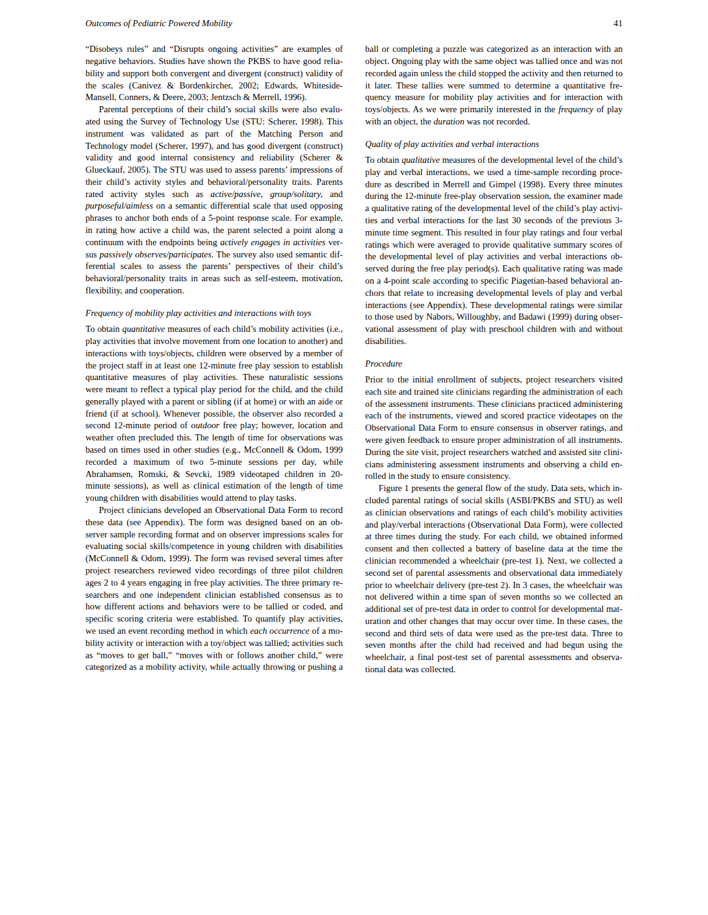Outcomes of Pediatric Powered Mobility 41
“Disobeys rules” and “Disrupts ongoing activities” are examples of negative behaviors. Studies have shown the PKBS to have good reliability and support both convergent and divergent (construct) validity of the scales (Canivez & Bordenkircher, 2002; Edwards, Whiteside-Mansell, Conners, & Deere, 2003; Jentzsch & Merrell, 1996).
Parental perceptions of their child’s social skills were also evaluated using the Survey of Technology Use (STU: Scherer, 1998). This instrument was validated as part of the Matching Person and Technology model (Scherer, 1997), and has good divergent (construct) validity and good internal consistency and reliability (Scherer & Glueckauf, 2005). The STU was used to assess parents’ impressions of their child’s activity styles and behavioral/personality traits. Parents rated activity styles such as active/passive, group/solitary, and purposeful/aimless on a semantic differential scale that used opposing phrases to anchor both ends of a 5-point response scale. For example, in rating how active a child was, the parent selected a point along a continuum with the endpoints being actively engages in activities versus passively observes/participates. The survey also used semantic differential scales to assess the parents’ perspectives of their child’s behavioral/personality traits in areas such as self-esteem, motivation, flexibility, and cooperation.
Frequency of mobility play activities and interactions with toys
To obtain quantitative measures of each child’s mobility activities (i.e., play activities that involve movement from one location to another) and interactions with toys/objects, children were observed by a member of the project staff in at least one 12-minute free play session to establish quantitative measures of play activities. These naturalistic sessions were meant to reflect a typical play period for the child, and the child generally played with a parent or sibling (if at home) or with an aide or friend (if at school). Whenever possible, the observer also recorded a second 12-minute period of outdoor free play; however, location and weather often precluded this. The length of time for observations was based on times used in other studies (e.g., McConnell & Odom, 1999 recorded a maximum of two 5-minute sessions per day, while Abrahamsen, Romski, & Sevcki, 1989 videotaped children in 20-minute sessions), as well as clinical estimation of the length of time young children with disabilities would attend to play tasks.
Project clinicians developed an Observational Data Form to record these data (see Appendix). The form was designed based on an observer sample recording format and on observer impressions scales for evaluating social skills/competence in young children with disabilities (McConnell & Odom, 1999). The form was revised several times after project researchers reviewed video recordings of three pilot children ages 2 to 4 years engaging in free play activities. The three primary researchers and one independent clinician established consensus as to how different actions and behaviors were to be tallied or coded, and specific scoring criteria were established. To quantify play activities, we used an event recording method in which each occurrence of a mobility activity or interaction with a toy/object was tallied; activities such as “moves to get ball,” “moves with or follows another child,” were categorized as a mobility activity, while actually throwing or pushing a ball or completing a puzzle was categorized as an interaction with an object. Ongoing play with the same object was tallied once and was not recorded again unless the child stopped the activity and then returned to it later. These tallies were summed to determine a quantitative frequency measure for mobility play activities and for interaction with toys/objects. As we were primarily interested in the frequency of play with an object, the duration was not recorded.
Quality of play activities and verbal interactions
To obtain qualitative measures of the developmental level of the child’s play and verbal interactions, we used a time-sample recording procedure as described in Merrell and Gimpel (1998). Every three minutes during the 12-minute free-play observation session, the examiner made a qualitative rating of the developmental level of the child’s play activities and verbal interactions for the last 30 seconds of the previous 3-minute time segment. This resulted in four play ratings and four verbal ratings which were averaged to provide qualitative summary scores of the developmental level of play activities and verbal interactions observed during the free play period(s). Each qualitative rating was made on a 4-point scale according to specific Piagetian-based behavioral anchors that relate to increasing developmental levels of play and verbal interactions (see Appendix). These developmental ratings were similar to those used by Nabors, Willoughby, and Badawi (1999) during observational assessment of play with preschool children with and without disabilities.
Procedure
Prior to the initial enrollment of subjects, project researchers visited each site and trained site clinicians regarding the administration of each of the assessment instruments. These clinicians practiced administering each of the instruments, viewed and scored practice videotapes on the Observational Data Form to ensure consensus in observer ratings, and were given feedback to ensure proper administration of all instruments. During the site visit, project researchers watched and assisted site clinicians administering assessment instruments and observing a child enrolled in the study to ensure consistency.
Figure 1 presents the general flow of the study. Data sets, which included parental ratings of social skills (ASBI/PKBS and STU) as well as clinician observations and ratings of each child’s mobility activities and play/verbal interactions (Observational Data Form), were collected at three times during the study. For each child, we obtained informed consent and then collected a battery of baseline data at the time the clinician recommended a wheelchair (pre-test 1). Next, we collected a second set of parental assessments and observational data immediately prior to wheelchair delivery (pre-test 2). In 3 cases, the wheelchair was not delivered within a time span of seven months so we collected an additional set of pre-test data in order to control for developmental maturation and other changes that may occur over time. In these cases, the second and third sets of data were used as the pre-test data. Three to seven months after the child had received and had begun using the wheelchair, a final post-test set of parental assessments and observational data was collected.